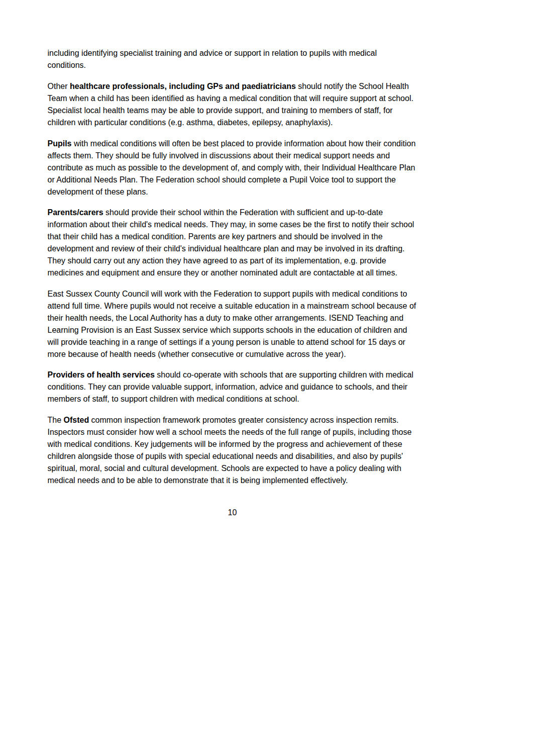including identifying specialist training and advice or support in relation to pupils with medical conditions.
Other healthcare professionals, including GPs and paediatricians should notify the School Health Team when a child has been identified as having a medical condition that will require support at school. Specialist local health teams may be able to provide support, and training to members of staff, for children with particular conditions (e.g. asthma, diabetes, epilepsy, anaphylaxis).
Pupils with medical conditions will often be best placed to provide information about how their condition affects them. They should be fully involved in discussions about their medical support needs and contribute as much as possible to the development of, and comply with, their Individual Healthcare Plan or Additional Needs Plan. The Federation school should complete a Pupil Voice tool to support the development of these plans.
Parents/carers should provide their school within the Federation with sufficient and up-to-date information about their child's medical needs. They may, in some cases be the first to notify their school that their child has a medical condition. Parents are key partners and should be involved in the development and review of their child's individual healthcare plan and may be involved in its drafting. They should carry out any action they have agreed to as part of its implementation, e.g. provide medicines and equipment and ensure they or another nominated adult are contactable at all times.
East Sussex County Council will work with the Federation to support pupils with medical conditions to attend full time. Where pupils would not receive a suitable education in a mainstream school because of their health needs, the Local Authority has a duty to make other arrangements. ISEND Teaching and Learning Provision is an East Sussex service which supports schools in the education of children and will provide teaching in a range of settings if a young person is unable to attend school for 15 days or more because of health needs (whether consecutive or cumulative across the year).
Providers of health services should co-operate with schools that are supporting children with medical conditions. They can provide valuable support, information, advice and guidance to schools, and their members of staff, to support children with medical conditions at school.
The Ofsted common inspection framework promotes greater consistency across inspection remits. Inspectors must consider how well a school meets the needs of the full range of pupils, including those with medical conditions. Key judgements will be informed by the progress and achievement of these children alongside those of pupils with special educational needs and disabilities, and also by pupils' spiritual, moral, social and cultural development. Schools are expected to have a policy dealing with medical needs and to be able to demonstrate that it is being implemented effectively.
10